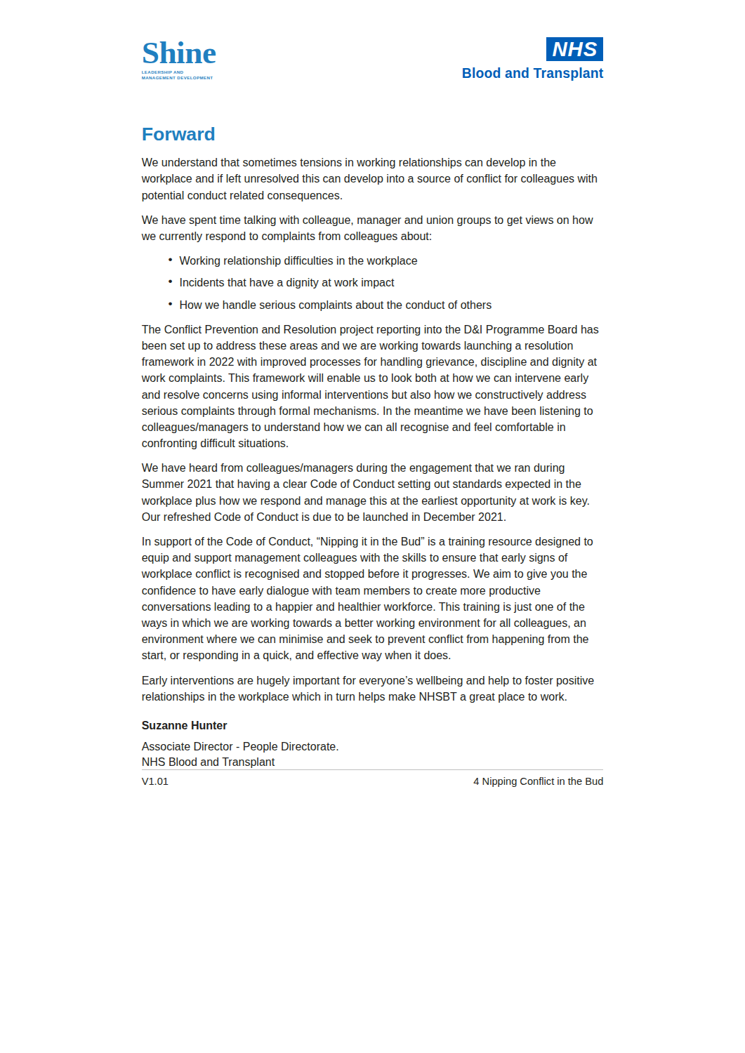Shine LEADERSHIP AND
MANAGEMENT DEVELOPMENT
NHS Blood and Transplant
Forward
We understand that sometimes tensions in working relationships can develop in the workplace and if left unresolved this can develop into a source of conflict for colleagues with potential conduct related consequences.
We have spent time talking with colleague, manager and union groups to get views on how we currently respond to complaints from colleagues about:
Working relationship difficulties in the workplace
Incidents that have a dignity at work impact
How we handle serious complaints about the conduct of others
The Conflict Prevention and Resolution project reporting into the D&I Programme Board has been set up to address these areas and we are working towards launching a resolution framework in 2022 with improved processes for handling grievance, discipline and dignity at work complaints. This framework will enable us to look both at how we can intervene early and resolve concerns using informal interventions but also how we constructively address serious complaints through formal mechanisms. In the meantime we have been listening to colleagues/managers to understand how we can all recognise and feel comfortable in confronting difficult situations.
We have heard from colleagues/managers during the engagement that we ran during Summer 2021 that having a clear Code of Conduct setting out standards expected in the workplace plus how we respond and manage this at the earliest opportunity at work is key. Our refreshed Code of Conduct is due to be launched in December 2021.
In support of the Code of Conduct, “Nipping it in the Bud” is a training resource designed to equip and support management colleagues with the skills to ensure that early signs of workplace conflict is recognised and stopped before it progresses. We aim to give you the confidence to have early dialogue with team members to create more productive conversations leading to a happier and healthier workforce. This training is just one of the ways in which we are working towards a better working environment for all colleagues, an environment where we can minimise and seek to prevent conflict from happening from the start, or responding in a quick, and effective way when it does.
Early interventions are hugely important for everyone’s wellbeing and help to foster positive relationships in the workplace which in turn helps make NHSBT a great place to work.
Suzanne Hunter
Associate Director - People Directorate.
NHS Blood and Transplant
V1.01
4 Nipping Conflict in the Bud